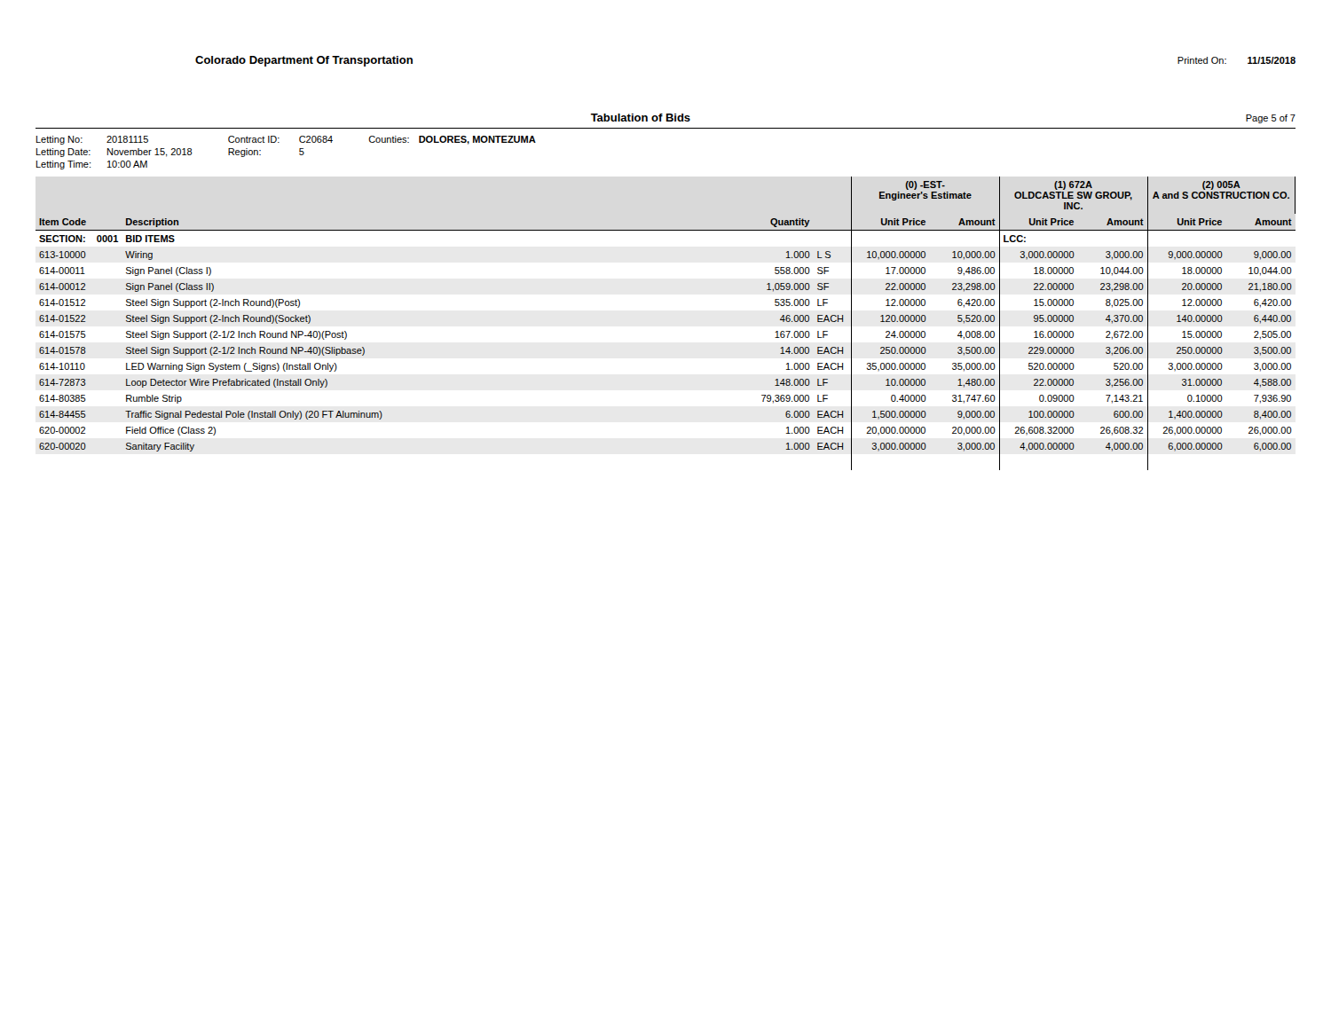Colorado Department Of Transportation
Printed On: 11/15/2018
Tabulation of Bids
Page 5 of 7
Letting No: 20181115
Letting Date: November 15, 2018
Letting Time: 10:00 AM
Contract ID: C20684
Region: 5
Counties: DOLORES, MONTEZUMA
| | (0) -EST- Engineer's Estimate | (1) 672A OLDCASTLE SW GROUP, INC. | (2) 005A A and S CONSTRUCTION CO. |
| --- | --- | --- | --- |
| Item Code | Description | Quantity | | Unit Price | Amount | Unit Price | Amount | Unit Price | Amount |
| SECTION: 0001 | BID ITEMS | | | | | LCC: | | | |
| 613-10000 | Wiring | 1.000 | L S | 10,000.00000 | 10,000.00 | 3,000.00000 | 3,000.00 | 9,000.00000 | 9,000.00 |
| 614-00011 | Sign Panel (Class I) | 558.000 | SF | 17.00000 | 9,486.00 | 18.00000 | 10,044.00 | 18.00000 | 10,044.00 |
| 614-00012 | Sign Panel (Class II) | 1,059.000 | SF | 22.00000 | 23,298.00 | 22.00000 | 23,298.00 | 20.00000 | 21,180.00 |
| 614-01512 | Steel Sign Support (2-Inch Round)(Post) | 535.000 | LF | 12.00000 | 6,420.00 | 15.00000 | 8,025.00 | 12.00000 | 6,420.00 |
| 614-01522 | Steel Sign Support (2-Inch Round)(Socket) | 46.000 | EACH | 120.00000 | 5,520.00 | 95.00000 | 4,370.00 | 140.00000 | 6,440.00 |
| 614-01575 | Steel Sign Support (2-1/2 Inch Round NP-40)(Post) | 167.000 | LF | 24.00000 | 4,008.00 | 16.00000 | 2,672.00 | 15.00000 | 2,505.00 |
| 614-01578 | Steel Sign Support (2-1/2 Inch Round NP-40)(Slipbase) | 14.000 | EACH | 250.00000 | 3,500.00 | 229.00000 | 3,206.00 | 250.00000 | 3,500.00 |
| 614-10110 | LED Warning Sign System (_Signs) (Install Only) | 1.000 | EACH | 35,000.00000 | 35,000.00 | 520.00000 | 520.00 | 3,000.00000 | 3,000.00 |
| 614-72873 | Loop Detector Wire Prefabricated (Install Only) | 148.000 | LF | 10.00000 | 1,480.00 | 22.00000 | 3,256.00 | 31.00000 | 4,588.00 |
| 614-80385 | Rumble Strip | 79,369.000 | LF | 0.40000 | 31,747.60 | 0.09000 | 7,143.21 | 0.10000 | 7,936.90 |
| 614-84455 | Traffic Signal Pedestal Pole (Install Only) (20 FT Aluminum) | 6.000 | EACH | 1,500.00000 | 9,000.00 | 100.00000 | 600.00 | 1,400.00000 | 8,400.00 |
| 620-00002 | Field Office (Class 2) | 1.000 | EACH | 20,000.00000 | 20,000.00 | 26,608.32000 | 26,608.32 | 26,000.00000 | 26,000.00 |
| 620-00020 | Sanitary Facility | 1.000 | EACH | 3,000.00000 | 3,000.00 | 4,000.00000 | 4,000.00 | 6,000.00000 | 6,000.00 |